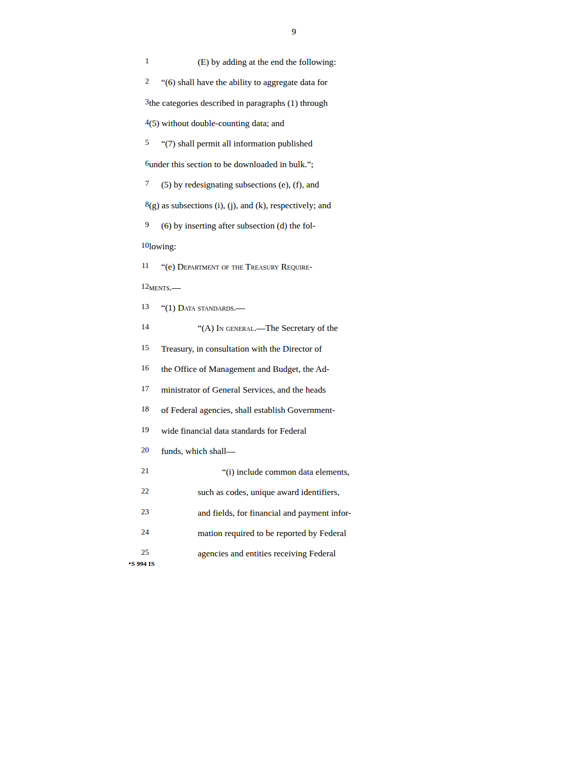9
| 1 | (E) by adding at the end the following: |
| 2 | “(6) shall have the ability to aggregate data for |
| 3 | the categories described in paragraphs (1) through |
| 4 | (5) without double-counting data; and |
| 5 | “(7) shall permit all information published |
| 6 | under this section to be downloaded in bulk.”; |
| 7 | (5) by redesignating subsections (e), (f), and |
| 8 | (g) as subsections (i), (j), and (k), respectively; and |
| 9 | (6) by inserting after subsection (d) the fol- |
| 10 | lowing: |
| 11 | “(e) Department of the Treasury Require- |
| 12 | ments .— |
| 13 | “(1) Data standards .— |
| 14 | “(A) In general .—The Secretary of the |
| 15 | Treasury, in consultation with the Director of |
| 16 | the Office of Management and Budget, the Ad- |
| 17 | ministrator of General Services, and the heads |
| 18 | of Federal agencies, shall establish Government- |
| 19 | wide financial data standards for Federal |
| 20 | funds, which shall— |
| 21 | “(i) include common data elements, |
| 22 | such as codes, unique award identifiers, |
| 23 | and fields, for financial and payment infor- |
| 24 | mation required to be reported by Federal |
| 25 | agencies and entities receiving Federal |
•S 994 IS